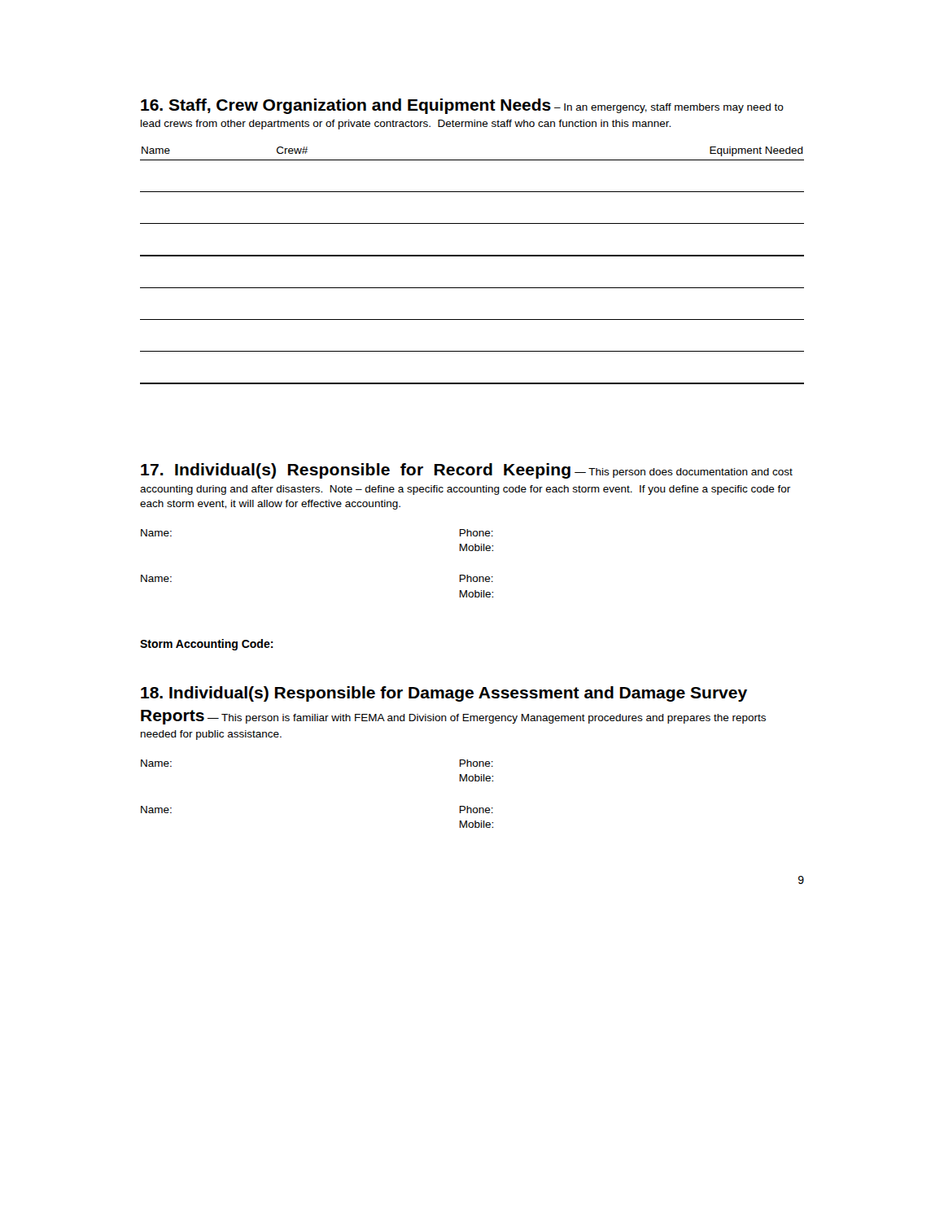16. Staff, Crew Organization and Equipment Needs
– In an emergency, staff members may need to lead crews from other departments or of private contractors. Determine staff who can function in this manner.
| Name | Crew# | Equipment Needed |
| --- | --- | --- |
17. Individual(s) Responsible for Record Keeping
— This person does documentation and cost accounting during and after disasters. Note – define a specific accounting code for each storm event. If you define a specific code for each storm event, it will allow for effective accounting.
| Name: | Phone: Mobile: |
| Name: | Phone: Mobile: |
Storm Accounting Code:
18. Individual(s) Responsible for Damage Assessment and Damage Survey Reports
— This person is familiar with FEMA and Division of Emergency Management procedures and prepares the reports needed for public assistance.
| Name: | Phone: Mobile: |
| Name: | Phone: Mobile: |
9